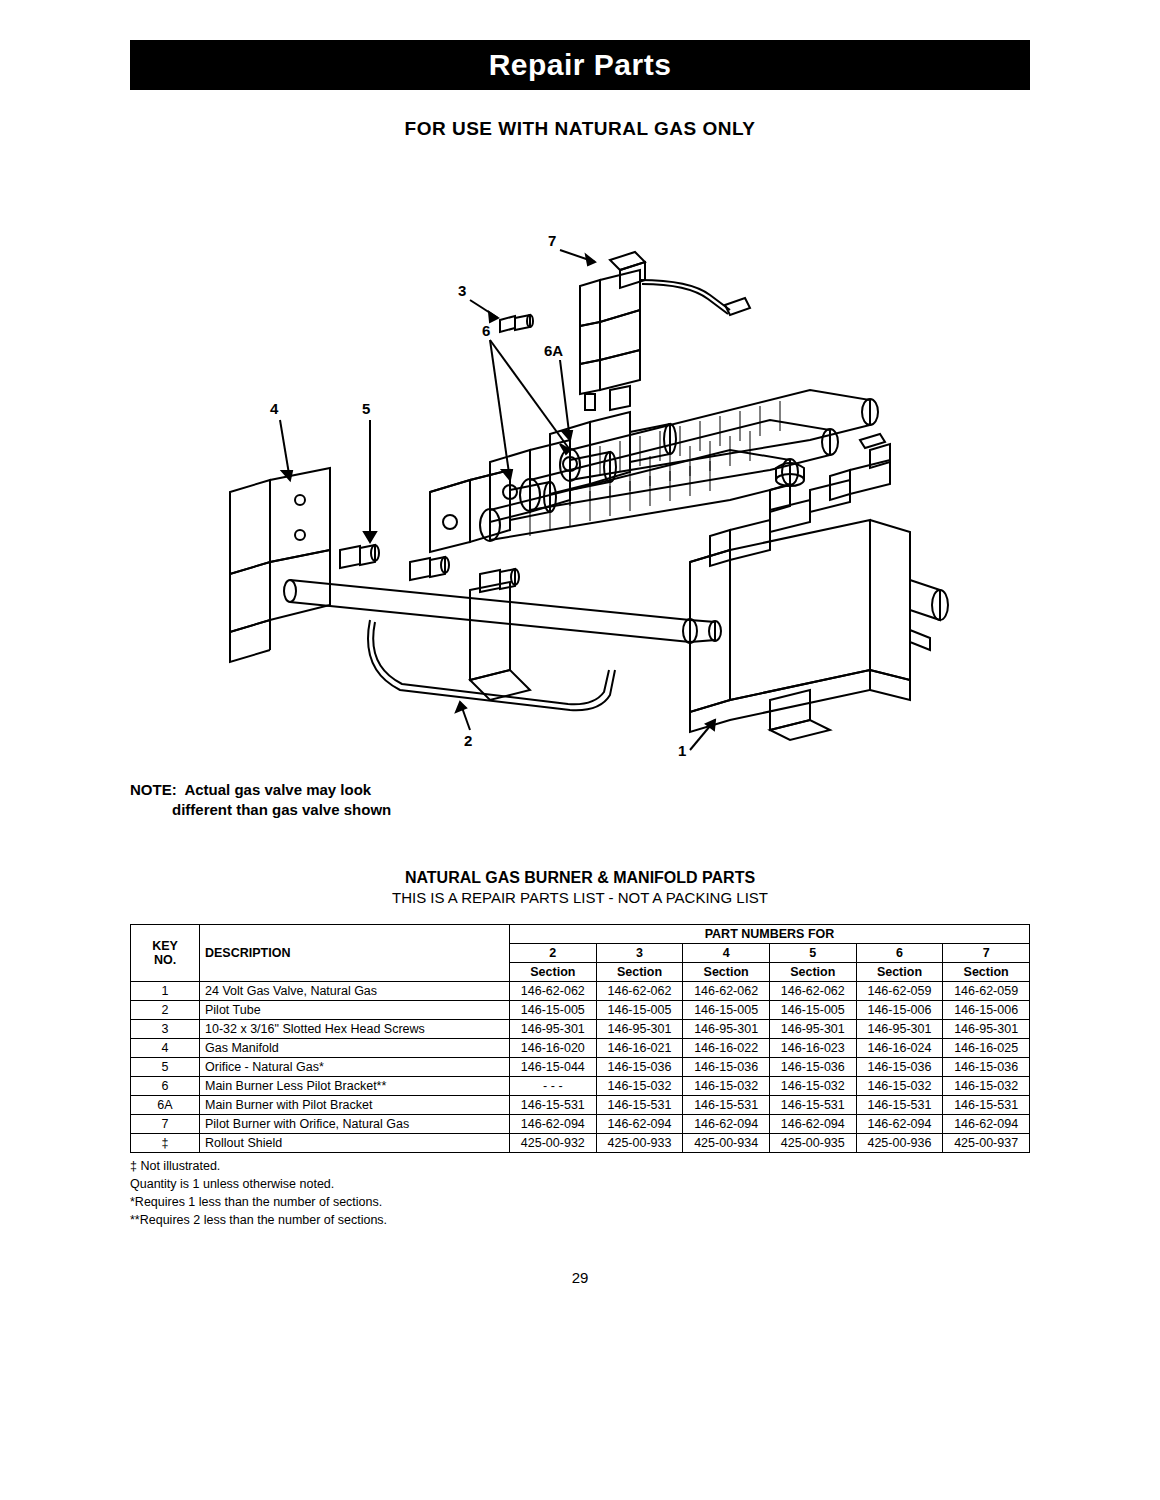Repair Parts
FOR USE WITH NATURAL GAS ONLY
7 3 6 6A 4 5 2 1
NOTE: Actual gas valve may look
different than gas valve shown
NATURAL GAS BURNER & MANIFOLD PARTS
THIS IS A REPAIR PARTS LIST - NOT A PACKING LIST
| KEY NO. | DESCRIPTION | PART NUMBERS FOR |
| --- | --- | --- |
| 2 | 3 | 4 | 5 | 6 | 7 |
| Section | Section | Section | Section | Section | Section |
| 1 | 24 Volt Gas Valve, Natural Gas | 146-62-062 | 146-62-062 | 146-62-062 | 146-62-062 | 146-62-059 | 146-62-059 |
| 2 | Pilot Tube | 146-15-005 | 146-15-005 | 146-15-005 | 146-15-005 | 146-15-006 | 146-15-006 |
| 3 | 10-32 x 3/16" Slotted Hex Head Screws | 146-95-301 | 146-95-301 | 146-95-301 | 146-95-301 | 146-95-301 | 146-95-301 |
| 4 | Gas Manifold | 146-16-020 | 146-16-021 | 146-16-022 | 146-16-023 | 146-16-024 | 146-16-025 |
| 5 | Orifice - Natural Gas* | 146-15-044 | 146-15-036 | 146-15-036 | 146-15-036 | 146-15-036 | 146-15-036 |
| 6 | Main Burner Less Pilot Bracket** | - - - | 146-15-032 | 146-15-032 | 146-15-032 | 146-15-032 | 146-15-032 |
| 6A | Main Burner with Pilot Bracket | 146-15-531 | 146-15-531 | 146-15-531 | 146-15-531 | 146-15-531 | 146-15-531 |
| 7 | Pilot Burner with Orifice, Natural Gas | 146-62-094 | 146-62-094 | 146-62-094 | 146-62-094 | 146-62-094 | 146-62-094 |
| ‡ | Rollout Shield | 425-00-932 | 425-00-933 | 425-00-934 | 425-00-935 | 425-00-936 | 425-00-937 |
‡ Not illustrated.
Quantity is 1 unless otherwise noted.
*Requires 1 less than the number of sections.
**Requires 2 less than the number of sections.
29